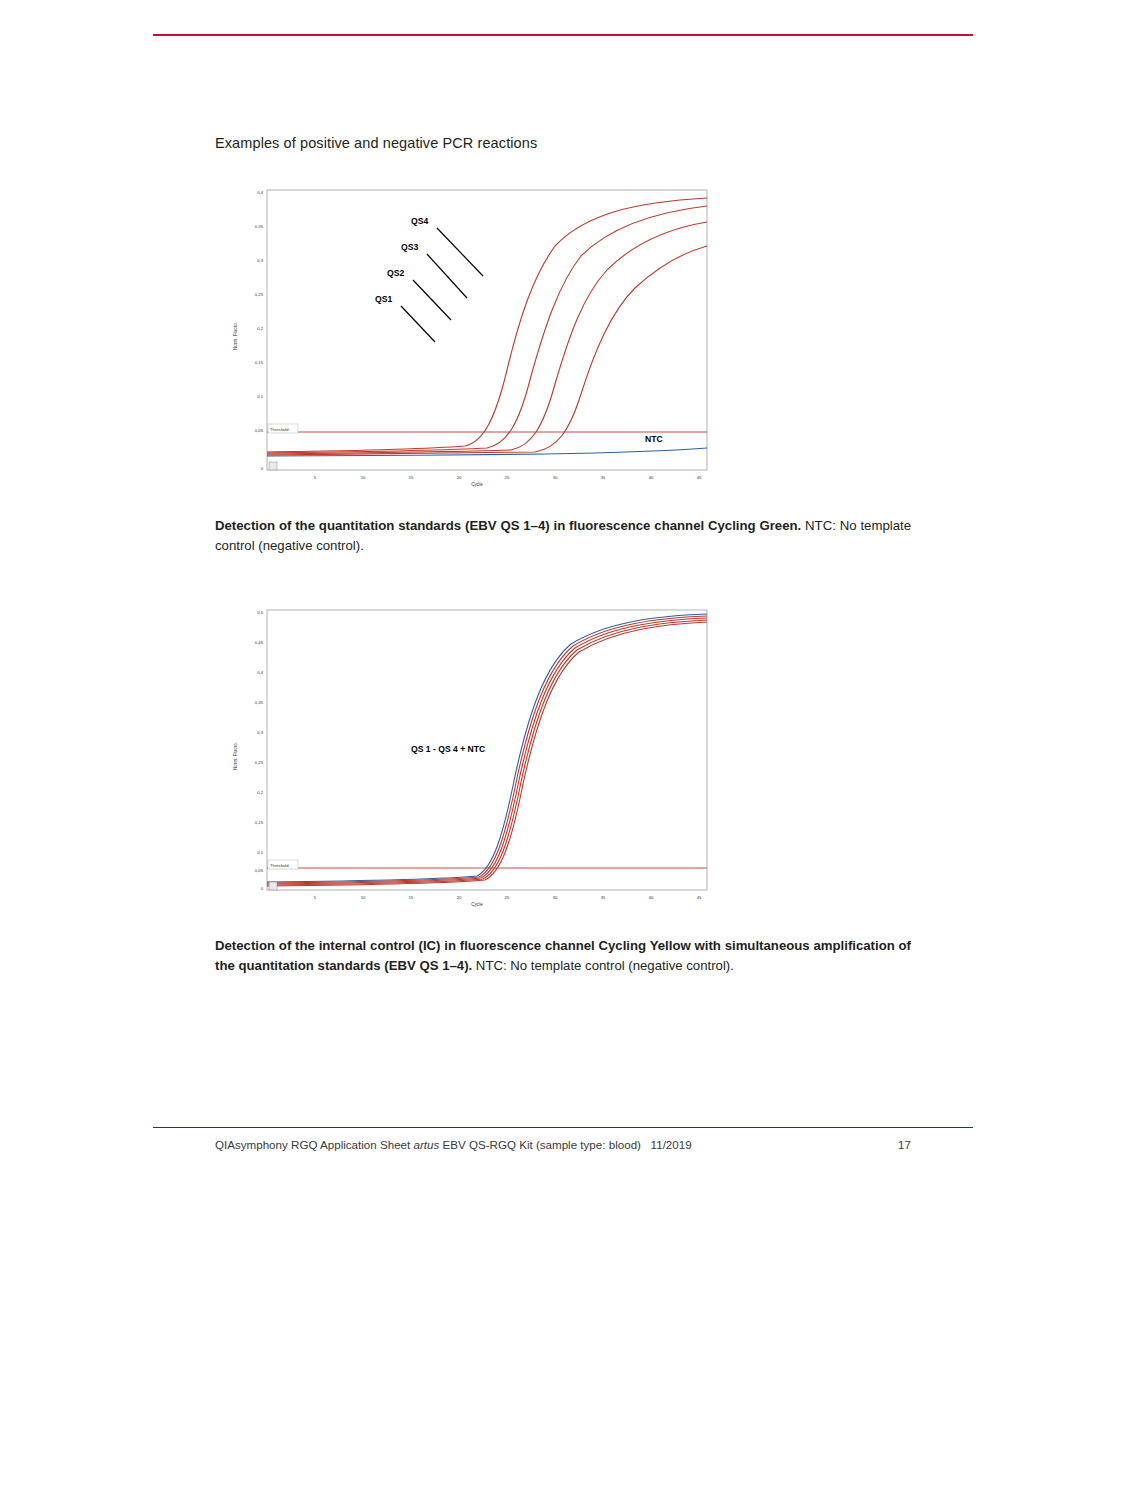Examples of positive and negative PCR reactions
Norm. Fluoro. Cycle 0,4 0,35 0,3 0,25 0,2 0,15 0,1 0,05 0 5 10 15 20 25 30 35 40 45 Threshold QS4 QS3 QS2 QS1 NTC
Detection of the quantitation standards (EBV QS 1–4) in fluorescence channel Cycling Green. NTC: No template control (negative control).
Norm. Fluoro. Cycle 0,5 0,45 0,4 0,35 0,3 0,25 0,2 0,15 0,1 0,05 0 5 10 15 20 25 30 35 40 45 Threshold QS 1 - QS 4 + NTC
Detection of the internal control (IC) in fluorescence channel Cycling Yellow with simultaneous amplification of the quantitation standards (EBV QS 1–4). NTC: No template control (negative control).
QIAsymphony RGQ Application Sheet artus EBV QS-RGQ Kit (sample type: blood) 11/2019
17